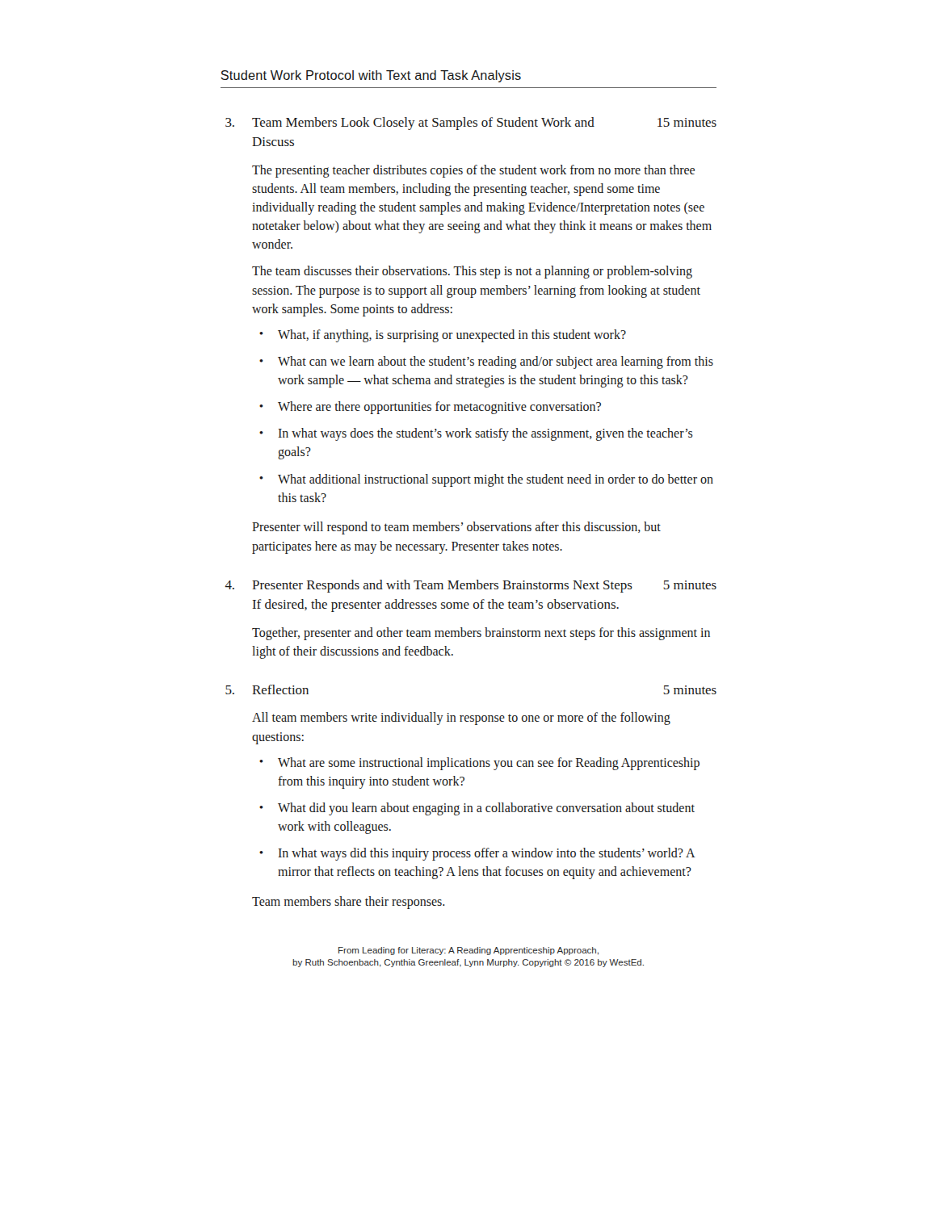Student Work Protocol with Text and Task Analysis
Team Members Look Closely at Samples of Student Work and Discuss 15 minutes
The presenting teacher distributes copies of the student work from no more than three students. All team members, including the presenting teacher, spend some time individually reading the student samples and making Evidence/Interpretation notes (see notetaker below) about what they are seeing and what they think it means or makes them wonder.
The team discusses their observations. This step is not a planning or problem-solving session. The purpose is to support all group members’ learning from looking at student work samples. Some points to address:
What, if anything, is surprising or unexpected in this student work?
What can we learn about the student’s reading and/or subject area learning from this work sample — what schema and strategies is the student bringing to this task?
Where are there opportunities for metacognitive conversation?
In what ways does the student’s work satisfy the assignment, given the teacher’s goals?
What additional instructional support might the student need in order to do better on this task?
Presenter will respond to team members’ observations after this discussion, but participates here as may be necessary. Presenter takes notes.
5 minutes Presenter Responds and with Team Members Brainstorms Next Steps
If desired, the presenter addresses some of the team’s observations.
Together, presenter and other team members brainstorm next steps for this assignment in light of their discussions and feedback.
Reflection 5 minutes
All team members write individually in response to one or more of the following questions:
What are some instructional implications you can see for Reading Apprenticeship from this inquiry into student work?
What did you learn about engaging in a collaborative conversation about student work with colleagues.
In what ways did this inquiry process offer a window into the students’ world? A mirror that reflects on teaching? A lens that focuses on equity and achievement?
Team members share their responses.
From Leading for Literacy: A Reading Apprenticeship Approach,
by Ruth Schoenbach, Cynthia Greenleaf, Lynn Murphy. Copyright © 2016 by WestEd.